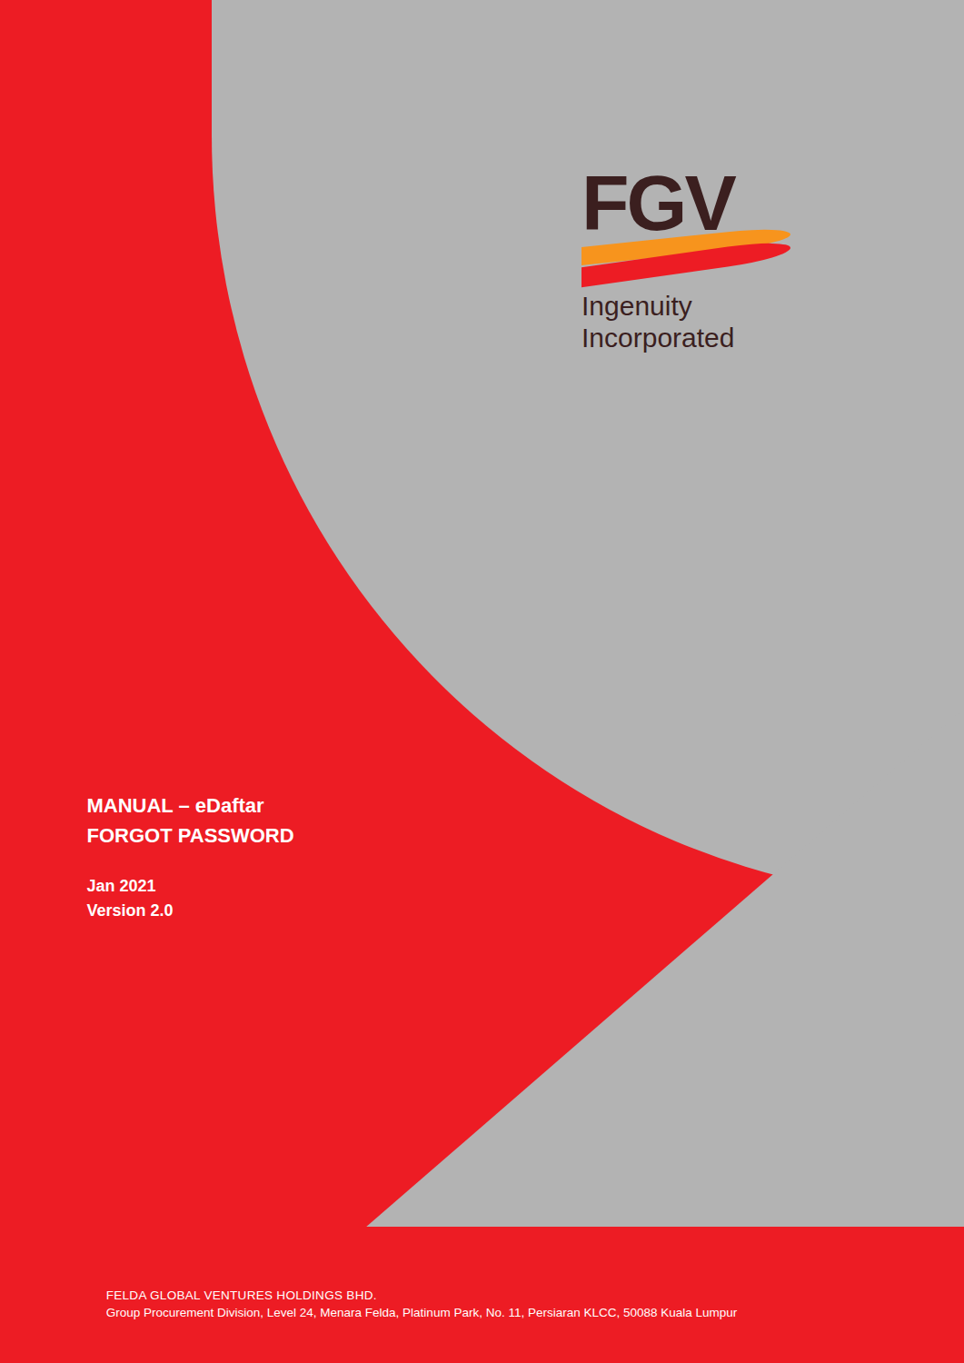FGV
Ingenuity
Incorporated
MANUAL – eDaftar
FORGOT PASSWORD
Jan 2021
Version 2.0
FELDA GLOBAL VENTURES HOLDINGS BHD.
Group Procurement Division, Level 24, Menara Felda, Platinum Park, No. 11, Persiaran KLCC, 50088 Kuala Lumpur